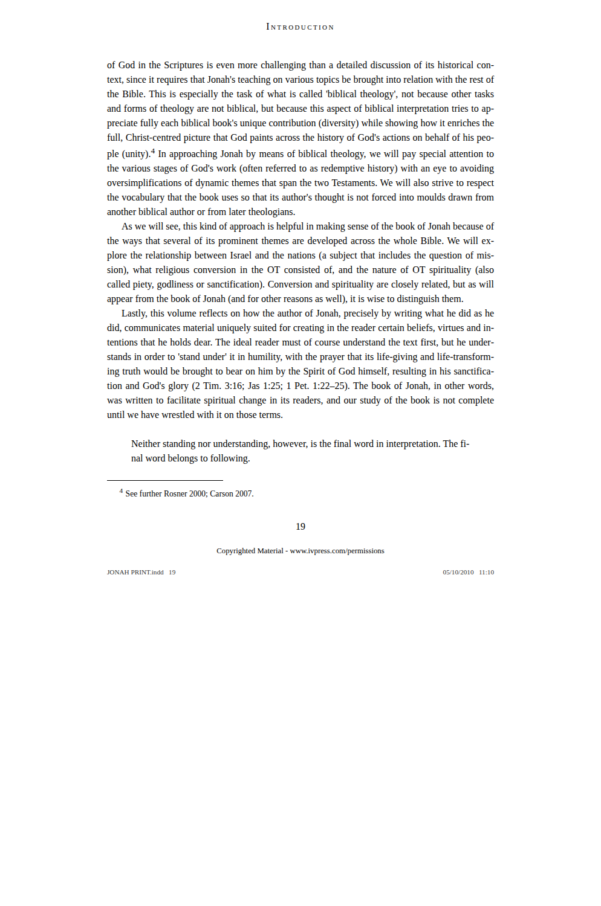Introduction
of God in the Scriptures is even more challenging than a detailed discussion of its historical context, since it requires that Jonah's teaching on various topics be brought into relation with the rest of the Bible. This is especially the task of what is called 'biblical theology', not because other tasks and forms of theology are not biblical, but because this aspect of biblical interpretation tries to appreciate fully each biblical book's unique contribution (diversity) while showing how it enriches the full, Christ-centred picture that God paints across the history of God's actions on behalf of his people (unity).4 In approaching Jonah by means of biblical theology, we will pay special attention to the various stages of God's work (often referred to as redemptive history) with an eye to avoiding oversimplifications of dynamic themes that span the two Testaments. We will also strive to respect the vocabulary that the book uses so that its author's thought is not forced into moulds drawn from another biblical author or from later theologians.
As we will see, this kind of approach is helpful in making sense of the book of Jonah because of the ways that several of its prominent themes are developed across the whole Bible. We will explore the relationship between Israel and the nations (a subject that includes the question of mission), what religious conversion in the OT consisted of, and the nature of OT spirituality (also called piety, godliness or sanctification). Conversion and spirituality are closely related, but as will appear from the book of Jonah (and for other reasons as well), it is wise to distinguish them.
Lastly, this volume reflects on how the author of Jonah, precisely by writing what he did as he did, communicates material uniquely suited for creating in the reader certain beliefs, virtues and intentions that he holds dear. The ideal reader must of course understand the text first, but he understands in order to 'stand under' it in humility, with the prayer that its life-giving and life-transforming truth would be brought to bear on him by the Spirit of God himself, resulting in his sanctification and God's glory (2 Tim. 3:16; Jas 1:25; 1 Pet. 1:22–25). The book of Jonah, in other words, was written to facilitate spiritual change in its readers, and our study of the book is not complete until we have wrestled with it on those terms.
Neither standing nor understanding, however, is the final word in interpretation. The final word belongs to following.
4See further Rosner 2000; Carson 2007.
19
Copyrighted Material - www.ivpress.com/permissions
JONAH PRINT.indd 19 05/10/2010 11:10